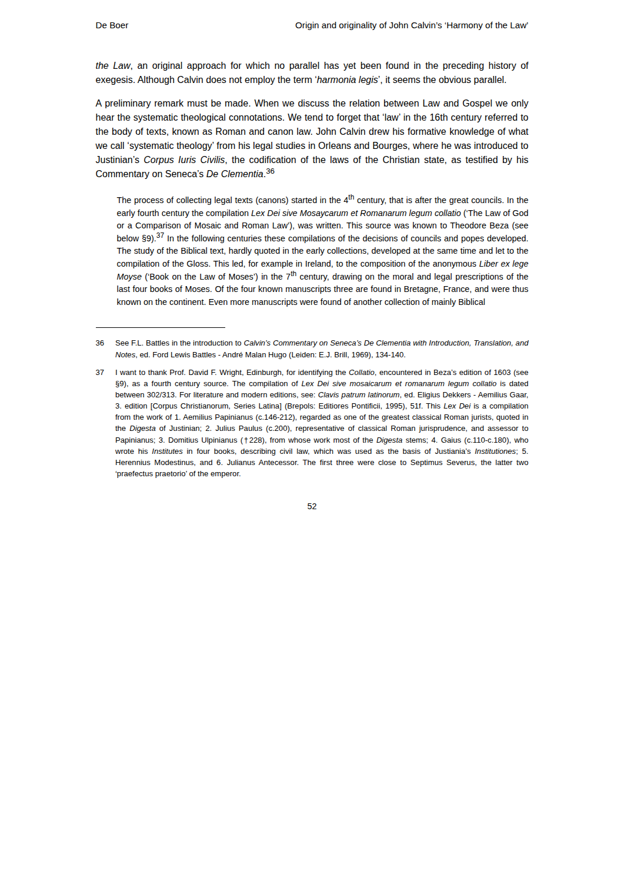De Boer Origin and originality of John Calvin’s ‘Harmony of the Law’
the Law, an original approach for which no parallel has yet been found in the preceding history of exegesis. Although Calvin does not employ the term ‘harmonia legis’, it seems the obvious parallel.
A preliminary remark must be made. When we discuss the relation between Law and Gospel we only hear the systematic theological connotations. We tend to forget that ‘law’ in the 16th century referred to the body of texts, known as Roman and canon law. John Calvin drew his formative knowledge of what we call ‘systematic theology’ from his legal studies in Orleans and Bourges, where he was introduced to Justinian’s Corpus Iuris Civilis, the codification of the laws of the Christian state, as testified by his Commentary on Seneca’s De Clementia.36
The process of collecting legal texts (canons) started in the 4th century, that is after the great councils. In the early fourth century the compilation Lex Dei sive Mosaycarum et Romanarum legum collatio (‘The Law of God or a Comparison of Mosaic and Roman Law’), was written. This source was known to Theodore Beza (see below §9).37 In the following centuries these compilations of the decisions of councils and popes developed. The study of the Biblical text, hardly quoted in the early collections, developed at the same time and let to the compilation of the Gloss. This led, for example in Ireland, to the composition of the anonymous Liber ex lege Moyse (‘Book on the Law of Moses’) in the 7th century, drawing on the moral and legal prescriptions of the last four books of Moses. Of the four known manuscripts three are found in Bretagne, France, and were thus known on the continent. Even more manuscripts were found of another collection of mainly Biblical
36 See F.L. Battles in the introduction to Calvin’s Commentary on Seneca’s De Clementia with Introduction, Translation, and Notes, ed. Ford Lewis Battles - André Malan Hugo (Leiden: E.J. Brill, 1969), 134-140.
37 I want to thank Prof. David F. Wright, Edinburgh, for identifying the Collatio, encountered in Beza’s edition of 1603 (see §9), as a fourth century source. The compilation of Lex Dei sive mosaicarum et romanarum legum collatio is dated between 302/313. For literature and modern editions, see: Clavis patrum latinorum, ed. Eligius Dekkers - Aemilius Gaar, 3. edition [Corpus Christianorum, Series Latina] (Brepols: Editiores Pontificii, 1995), 51f. This Lex Dei is a compilation from the work of 1. Aemilius Papinianus (c.146-212), regarded as one of the greatest classical Roman jurists, quoted in the Digesta of Justinian; 2. Julius Paulus (c.200), representative of classical Roman jurisprudence, and assessor to Papinianus; 3. Domitius Ulpinianus (†228), from whose work most of the Digesta stems; 4. Gaius (c.110-c.180), who wrote his Institutes in four books, describing civil law, which was used as the basis of Justiania’s Institutiones; 5. Herennius Modestinus, and 6. Julianus Antecessor. The first three were close to Septimus Severus, the latter two ‘praefectus praetorio’ of the emperor.
52